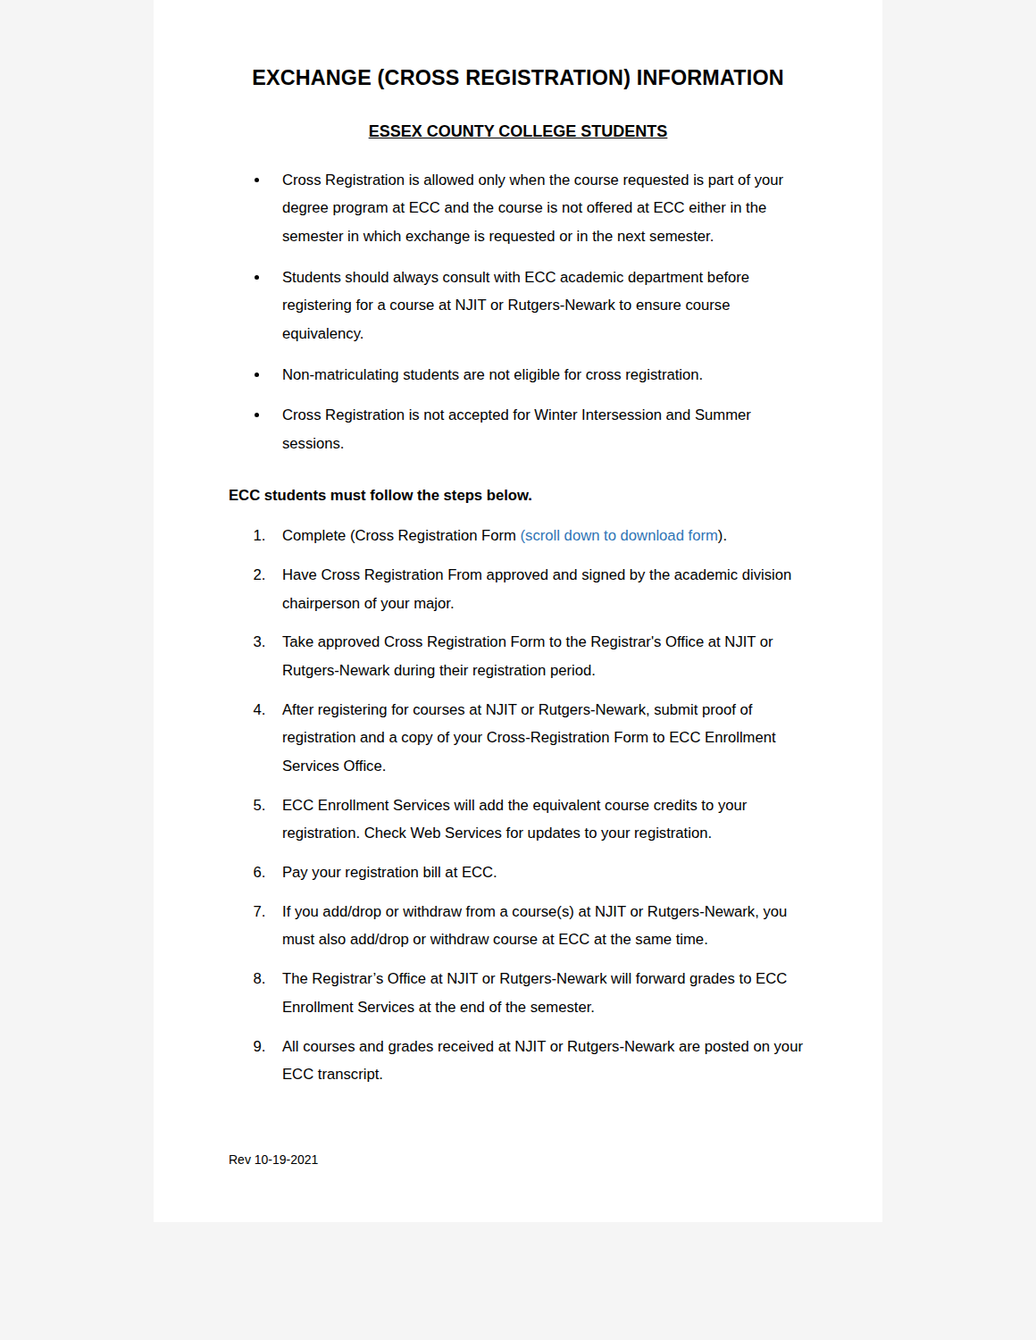EXCHANGE (CROSS REGISTRATION) INFORMATION
ESSEX COUNTY COLLEGE STUDENTS
Cross Registration is allowed only when the course requested is part of your degree program at ECC and the course is not offered at ECC either in the semester in which exchange is requested or in the next semester.
Students should always consult with ECC academic department before registering for a course at NJIT or Rutgers-Newark to ensure course equivalency.
Non-matriculating students are not eligible for cross registration.
Cross Registration is not accepted for Winter Intersession and Summer sessions.
ECC students must follow the steps below.
Complete (Cross Registration Form (scroll down to download form).
Have Cross Registration From approved and signed by the academic division chairperson of your major.
Take approved Cross Registration Form to the Registrar's Office at NJIT or Rutgers-Newark during their registration period.
After registering for courses at NJIT or Rutgers-Newark, submit proof of registration and a copy of your Cross-Registration Form to ECC Enrollment Services Office.
ECC Enrollment Services will add the equivalent course credits to your registration. Check Web Services for updates to your registration.
Pay your registration bill at ECC.
If you add/drop or withdraw from a course(s) at NJIT or Rutgers-Newark, you must also add/drop or withdraw course at ECC at the same time.
The Registrar’s Office at NJIT or Rutgers-Newark will forward grades to ECC Enrollment Services at the end of the semester.
All courses and grades received at NJIT or Rutgers-Newark are posted on your ECC transcript.
Rev 10-19-2021